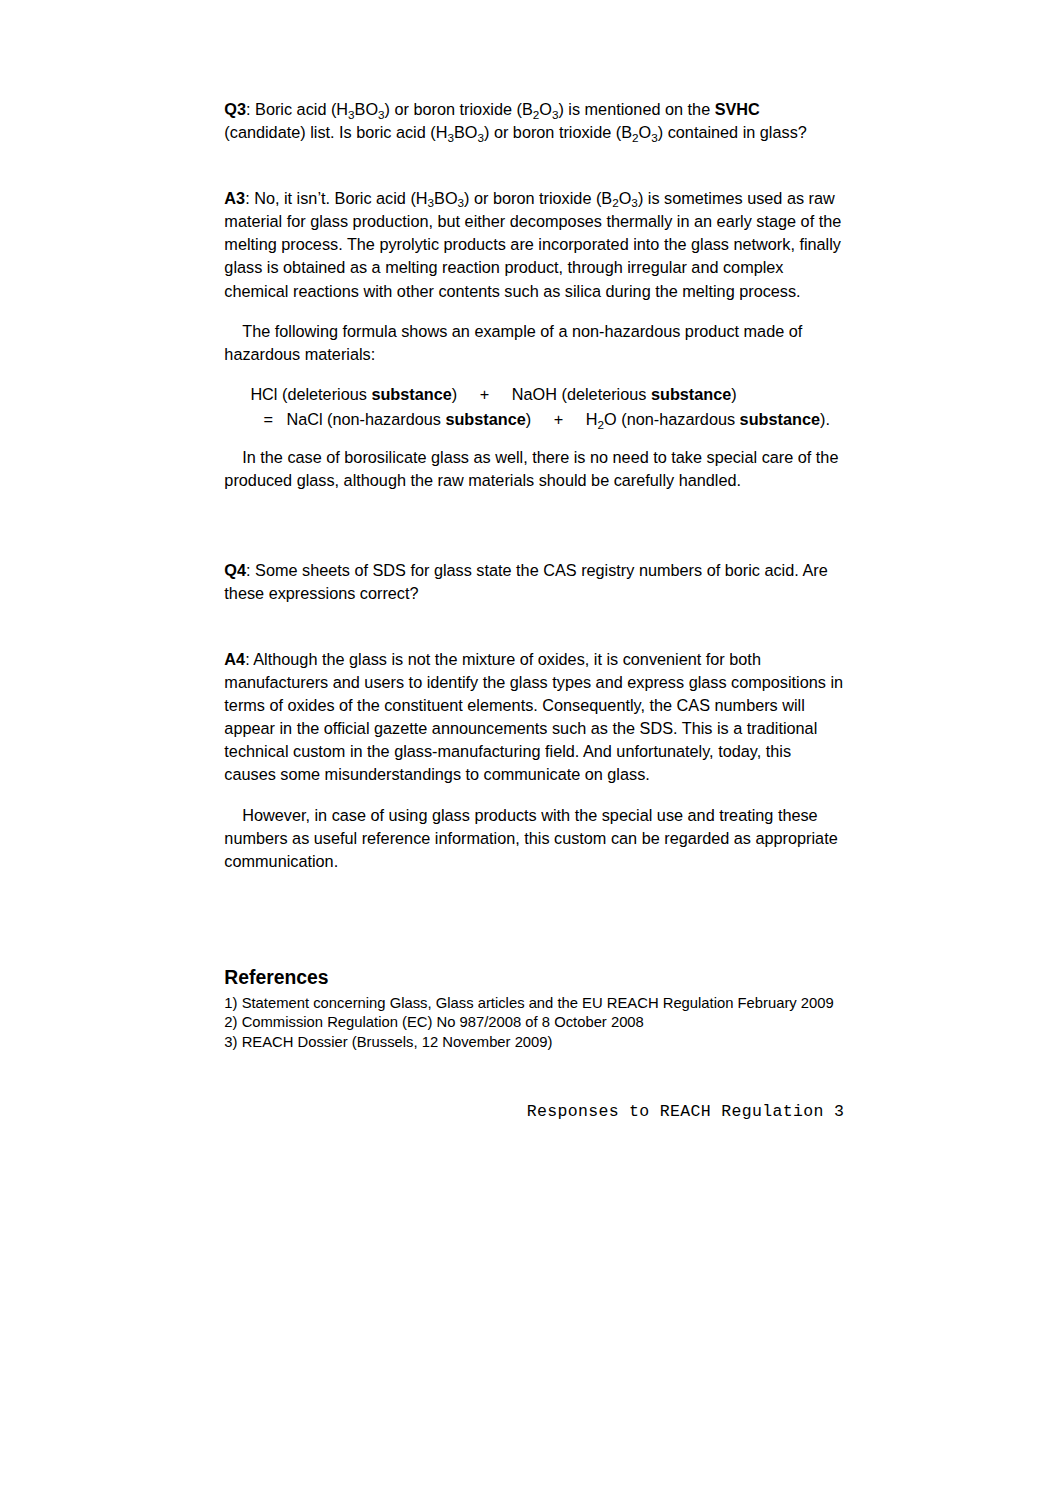Q3: Boric acid (H3BO3) or boron trioxide (B2O3) is mentioned on the SVHC (candidate) list. Is boric acid (H3BO3) or boron trioxide (B2O3) contained in glass?
A3: No, it isn’t. Boric acid (H3BO3) or boron trioxide (B2O3) is sometimes used as raw material for glass production, but either decomposes thermally in an early stage of the melting process. The pyrolytic products are incorporated into the glass network, finally glass is obtained as a melting reaction product, through irregular and complex chemical reactions with other contents such as silica during the melting process.
The following formula shows an example of a non-hazardous product made of hazardous materials:
HCl (deleterious substance) + NaOH (deleterious substance)
= NaCl (non-hazardous substance) + H2O (non-hazardous substance).
In the case of borosilicate glass as well, there is no need to take special care of the produced glass, although the raw materials should be carefully handled.
Q4: Some sheets of SDS for glass state the CAS registry numbers of boric acid. Are these expressions correct?
A4: Although the glass is not the mixture of oxides, it is convenient for both manufacturers and users to identify the glass types and express glass compositions in terms of oxides of the constituent elements. Consequently, the CAS numbers will appear in the official gazette announcements such as the SDS. This is a traditional technical custom in the glass-manufacturing field. And unfortunately, today, this causes some misunderstandings to communicate on glass.
However, in case of using glass products with the special use and treating these numbers as useful reference information, this custom can be regarded as appropriate communication.
References
1) Statement concerning Glass, Glass articles and the EU REACH Regulation February 2009
2) Commission Regulation (EC) No 987/2008 of 8 October 2008
3) REACH Dossier (Brussels, 12 November 2009)
Responses to REACH Regulation 3